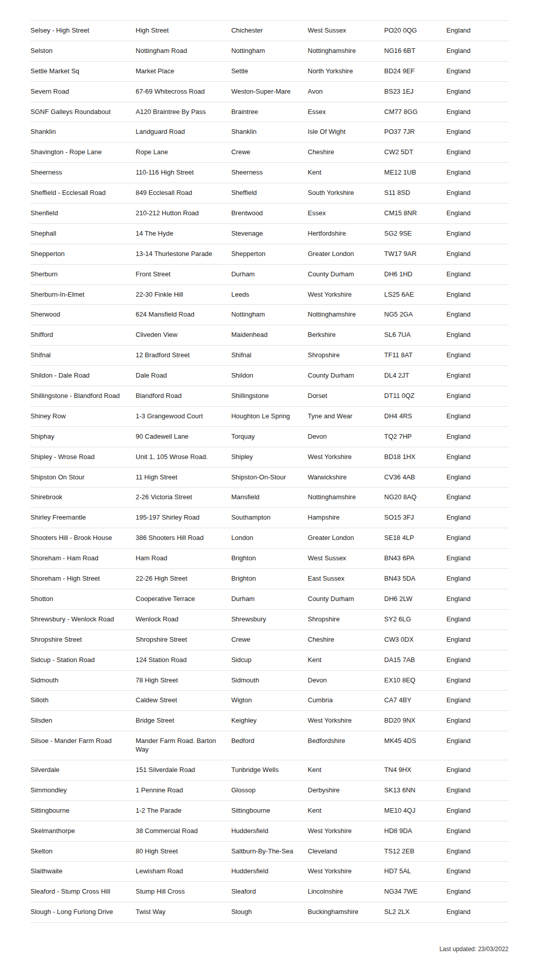| Selsey - High Street | High Street | Chichester | West Sussex | PO20 0QG | England |
| Selston | Nottingham Road | Nottingham | Nottinghamshire | NG16 6BT | England |
| Settle Market Sq | Market Place | Settle | North Yorkshire | BD24 9EF | England |
| Severn Road | 67-69 Whitecross Road | Weston-Super-Mare | Avon | BS23 1EJ | England |
| SGNF Galleys Roundabout | A120 Braintree By Pass | Braintree | Essex | CM77 8GG | England |
| Shanklin | Landguard Road | Shanklin | Isle Of Wight | PO37 7JR | England |
| Shavington - Rope Lane | Rope Lane | Crewe | Cheshire | CW2 5DT | England |
| Sheerness | 110-116 High Street | Sheerness | Kent | ME12 1UB | England |
| Sheffield - Ecclesall Road | 849 Ecclesall Road | Sheffield | South Yorkshire | S11 8SD | England |
| Shenfield | 210-212 Hutton Road | Brentwood | Essex | CM15 8NR | England |
| Shephall | 14 The Hyde | Stevenage | Hertfordshire | SG2 9SE | England |
| Shepperton | 13-14 Thurlestone Parade | Shepperton | Greater London | TW17 9AR | England |
| Sherburn | Front Street | Durham | County Durham | DH6 1HD | England |
| Sherburn-In-Elmet | 22-30 Finkle Hill | Leeds | West Yorkshire | LS25 6AE | England |
| Sherwood | 624 Mansfield Road | Nottingham | Nottinghamshire | NG5 2GA | England |
| Shifford | Cliveden View | Maidenhead | Berkshire | SL6 7UA | England |
| Shifnal | 12 Bradford Street | Shifnal | Shropshire | TF11 8AT | England |
| Shildon - Dale Road | Dale Road | Shildon | County Durham | DL4 2JT | England |
| Shillingstone - Blandford Road | Blandford Road | Shillingstone | Dorset | DT11 0QZ | England |
| Shiney Row | 1-3 Grangewood Court | Houghton Le Spring | Tyne and Wear | DH4 4RS | England |
| Shiphay | 90 Cadewell Lane | Torquay | Devon | TQ2 7HP | England |
| Shipley - Wrose Road | Unit 1, 105 Wrose Road. | Shipley | West Yorkshire | BD18 1HX | England |
| Shipston On Stour | 11 High Street | Shipston-On-Stour | Warwickshire | CV36 4AB | England |
| Shirebrook | 2-26 Victoria Street | Mansfield | Nottinghamshire | NG20 8AQ | England |
| Shirley Freemantle | 195-197 Shirley Road | Southampton | Hampshire | SO15 3FJ | England |
| Shooters Hill - Brook House | 386 Shooters Hill Road | London | Greater London | SE18 4LP | England |
| Shoreham - Ham Road | Ham Road | Brighton | West Sussex | BN43 6PA | England |
| Shoreham - High Street | 22-26 High Street | Brighton | East Sussex | BN43 5DA | England |
| Shotton | Cooperative Terrace | Durham | County Durham | DH6 2LW | England |
| Shrewsbury - Wenlock Road | Wenlock Road | Shrewsbury | Shropshire | SY2 6LG | England |
| Shropshire Street | Shropshire Street | Crewe | Cheshire | CW3 0DX | England |
| Sidcup - Station Road | 124 Station Road | Sidcup | Kent | DA15 7AB | England |
| Sidmouth | 78 High Street | Sidmouth | Devon | EX10 8EQ | England |
| Silloth | Caldew Street | Wigton | Cumbria | CA7 4BY | England |
| Silsden | Bridge Street | Keighley | West Yorkshire | BD20 9NX | England |
| Silsoe - Mander Farm Road | Mander Farm Road. Barton Way | Bedford | Bedfordshire | MK45 4DS | England |
| Silverdale | 151 Silverdale Road | Tunbridge Wells | Kent | TN4 9HX | England |
| Simmondley | 1 Pennine Road | Glossop | Derbyshire | SK13 6NN | England |
| Sittingbourne | 1-2 The Parade | Sittingbourne | Kent | ME10 4QJ | England |
| Skelmanthorpe | 38 Commercial Road | Huddersfield | West Yorkshire | HD8 9DA | England |
| Skelton | 80 High Street | Saltburn-By-The-Sea | Cleveland | TS12 2EB | England |
| Slaithwaite | Lewisham Road | Huddersfield | West Yorkshire | HD7 5AL | England |
| Sleaford - Stump Cross Hill | Stump Hill Cross | Sleaford | Lincolnshire | NG34 7WE | England |
| Slough - Long Furlong Drive | Twist Way | Slough | Buckinghamshire | SL2 2LX | England |
Last updated: 23/03/2022